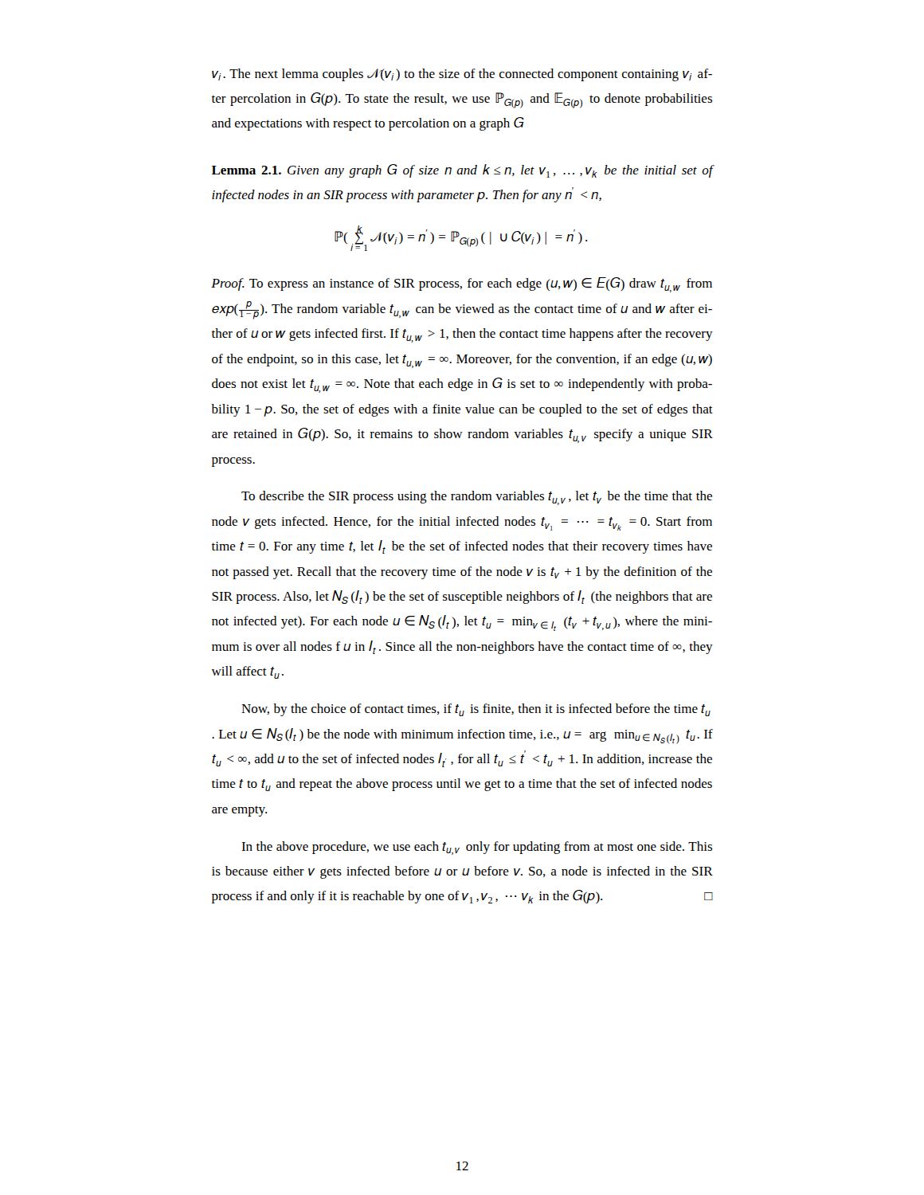vi. The next lemma couples 𝒩(vi) to the size of the connected component containing vi after percolation in G(p). To state the result, we use ℙG(p) and 𝔼G(p) to denote probabilities and expectations with respect to percolation on a graph G
Lemma 2.1. Given any graph G of size n and k≤n, let v1,…,vk be the initial set of infected nodes in an SIR process with parameter p. Then for any n′<n,
ℙ ( ∑ i=1 k 𝒩(vi) = n′ ) = ℙG(p) ( | ∪C(vi) | = n′ ) .
Proof. To express an instance of SIR process, for each edge (u,w)∈E(G) draw tu,w from exp(p1−p). The random variable tu,w can be viewed as the contact time of u and w after either of u or w gets infected first. If tu,w>1, then the contact time happens after the recovery of the endpoint, so in this case, let tu,w=∞. Moreover, for the convention, if an edge (u,w) does not exist let tu,w=∞. Note that each edge in G is set to ∞ independently with probability 1−p. So, the set of edges with a finite value can be coupled to the set of edges that are retained in G(p). So, it remains to show random variables tu,v specify a unique SIR process.
To describe the SIR process using the random variables tu,v, let tv be the time that the node v gets infected. Hence, for the initial infected nodes tv1=⋯=tvk=0. Start from time t=0. For any time t, let It be the set of infected nodes that their recovery times have not passed yet. Recall that the recovery time of the node v is tv+1 by the definition of the SIR process. Also, let NS(It) be the set of susceptible neighbors of It (the neighbors that are not infected yet). For each node u∈NS(It), let tu=minv∈It(tv+tv,u), where the minimum is over all nodes f u in It. Since all the non-neighbors have the contact time of ∞, they will affect tu.
Now, by the choice of contact times, if tu is finite, then it is infected before the time tu. Let u∈NS(It) be the node with minimum infection time, i.e., u=argminu∈NS(It)tu. If tu<∞, add u to the set of infected nodes It′, for all tu≤t′<tu+1. In addition, increase the time t to tu and repeat the above process until we get to a time that the set of infected nodes are empty.
In the above procedure, we use each tu,v only for updating from at most one side. This is because either v gets infected before u or u before v. So, a node is infected in the SIR process if and only if it is reachable by one of v1,v2,⋯vk in the G(p).□
12